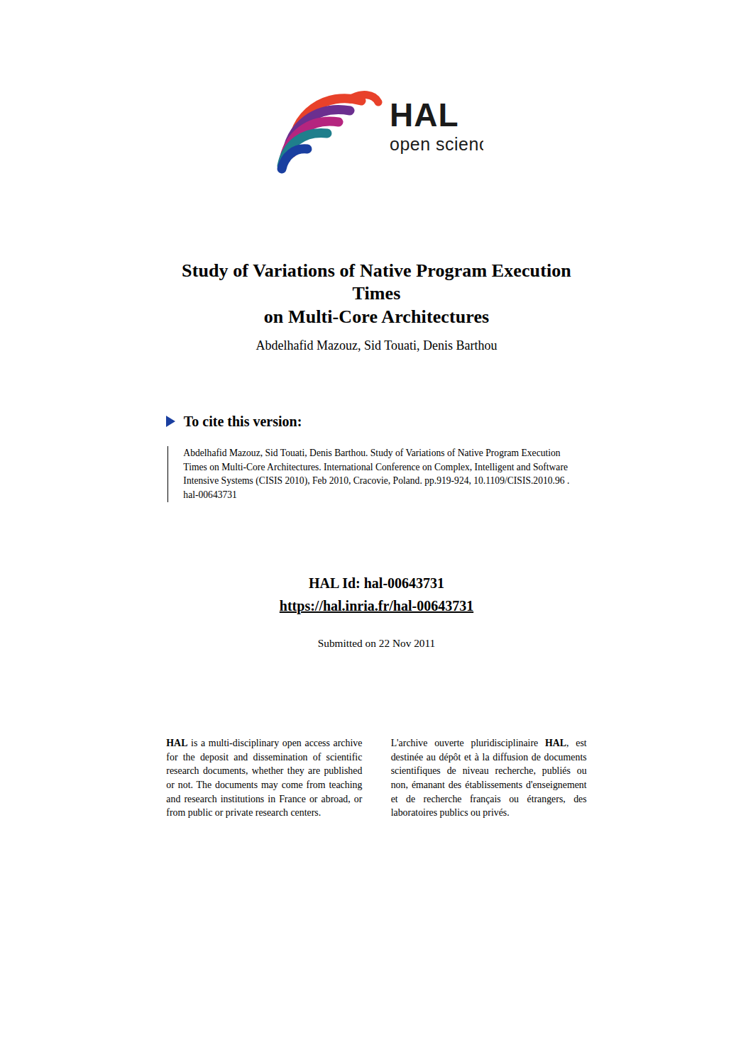HAL open science
Study of Variations of Native Program Execution Times
on Multi-Core Architectures
Abdelhafid Mazouz, Sid Touati, Denis Barthou
To cite this version:
Abdelhafid Mazouz, Sid Touati, Denis Barthou. Study of Variations of Native Program Execution
Times on Multi-Core Architectures. International Conference on Complex, Intelligent and Software
Intensive Systems (CISIS 2010), Feb 2010, Cracovie, Poland. pp.919-924, 10.1109/CISIS.2010.96 .
hal-00643731
HAL Id: hal-00643731
https://hal.inria.fr/hal-00643731
Submitted on 22 Nov 2011
HAL is a multi-disciplinary open access archive for the deposit and dissemination of scientific research documents, whether they are published or not. The documents may come from teaching and research institutions in France or abroad, or from public or private research centers.
L'archive ouverte pluridisciplinaire HAL, est destinée au dépôt et à la diffusion de documents scientifiques de niveau recherche, publiés ou non, émanant des établissements d'enseignement et de recherche français ou étrangers, des laboratoires publics ou privés.